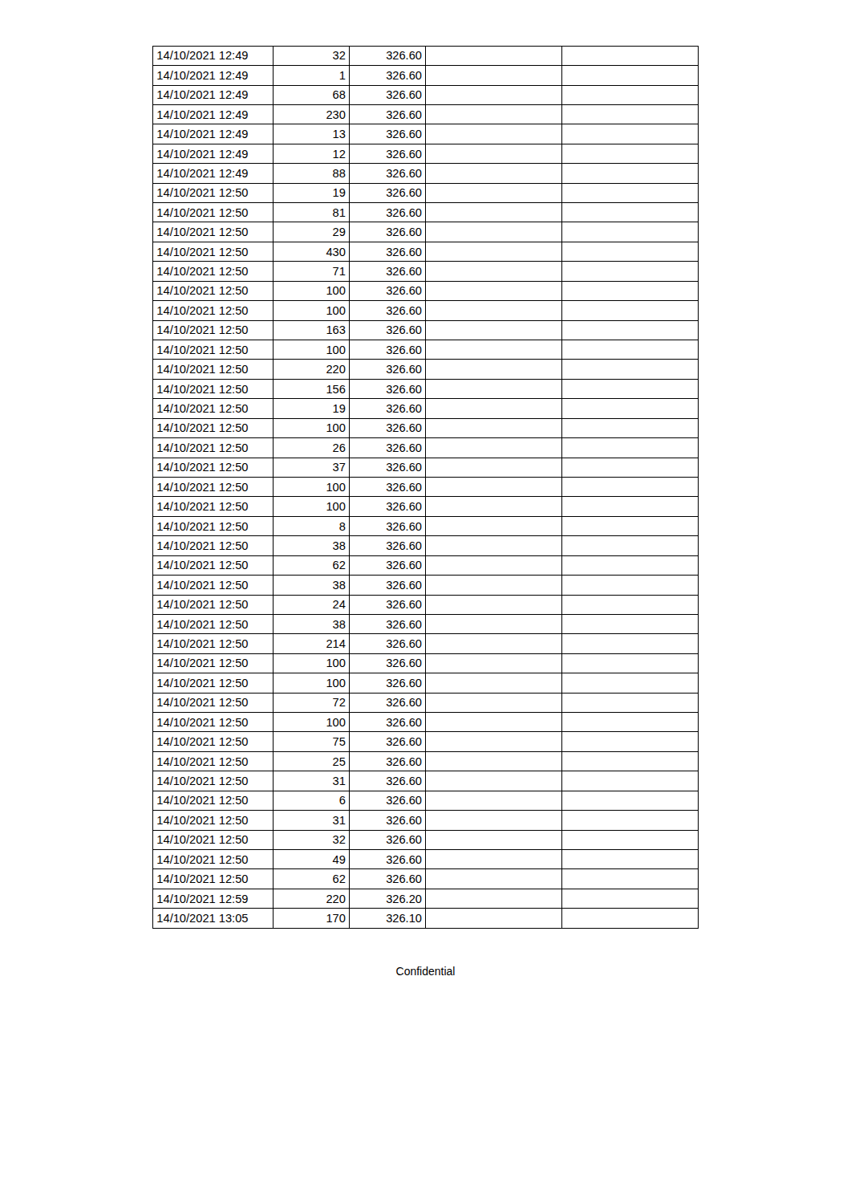| 14/10/2021 12:49 | 32 | 326.60 | | |
| 14/10/2021 12:49 | 1 | 326.60 | | |
| 14/10/2021 12:49 | 68 | 326.60 | | |
| 14/10/2021 12:49 | 230 | 326.60 | | |
| 14/10/2021 12:49 | 13 | 326.60 | | |
| 14/10/2021 12:49 | 12 | 326.60 | | |
| 14/10/2021 12:49 | 88 | 326.60 | | |
| 14/10/2021 12:50 | 19 | 326.60 | | |
| 14/10/2021 12:50 | 81 | 326.60 | | |
| 14/10/2021 12:50 | 29 | 326.60 | | |
| 14/10/2021 12:50 | 430 | 326.60 | | |
| 14/10/2021 12:50 | 71 | 326.60 | | |
| 14/10/2021 12:50 | 100 | 326.60 | | |
| 14/10/2021 12:50 | 100 | 326.60 | | |
| 14/10/2021 12:50 | 163 | 326.60 | | |
| 14/10/2021 12:50 | 100 | 326.60 | | |
| 14/10/2021 12:50 | 220 | 326.60 | | |
| 14/10/2021 12:50 | 156 | 326.60 | | |
| 14/10/2021 12:50 | 19 | 326.60 | | |
| 14/10/2021 12:50 | 100 | 326.60 | | |
| 14/10/2021 12:50 | 26 | 326.60 | | |
| 14/10/2021 12:50 | 37 | 326.60 | | |
| 14/10/2021 12:50 | 100 | 326.60 | | |
| 14/10/2021 12:50 | 100 | 326.60 | | |
| 14/10/2021 12:50 | 8 | 326.60 | | |
| 14/10/2021 12:50 | 38 | 326.60 | | |
| 14/10/2021 12:50 | 62 | 326.60 | | |
| 14/10/2021 12:50 | 38 | 326.60 | | |
| 14/10/2021 12:50 | 24 | 326.60 | | |
| 14/10/2021 12:50 | 38 | 326.60 | | |
| 14/10/2021 12:50 | 214 | 326.60 | | |
| 14/10/2021 12:50 | 100 | 326.60 | | |
| 14/10/2021 12:50 | 100 | 326.60 | | |
| 14/10/2021 12:50 | 72 | 326.60 | | |
| 14/10/2021 12:50 | 100 | 326.60 | | |
| 14/10/2021 12:50 | 75 | 326.60 | | |
| 14/10/2021 12:50 | 25 | 326.60 | | |
| 14/10/2021 12:50 | 31 | 326.60 | | |
| 14/10/2021 12:50 | 6 | 326.60 | | |
| 14/10/2021 12:50 | 31 | 326.60 | | |
| 14/10/2021 12:50 | 32 | 326.60 | | |
| 14/10/2021 12:50 | 49 | 326.60 | | |
| 14/10/2021 12:50 | 62 | 326.60 | | |
| 14/10/2021 12:59 | 220 | 326.20 | | |
| 14/10/2021 13:05 | 170 | 326.10 | | |
Confidential